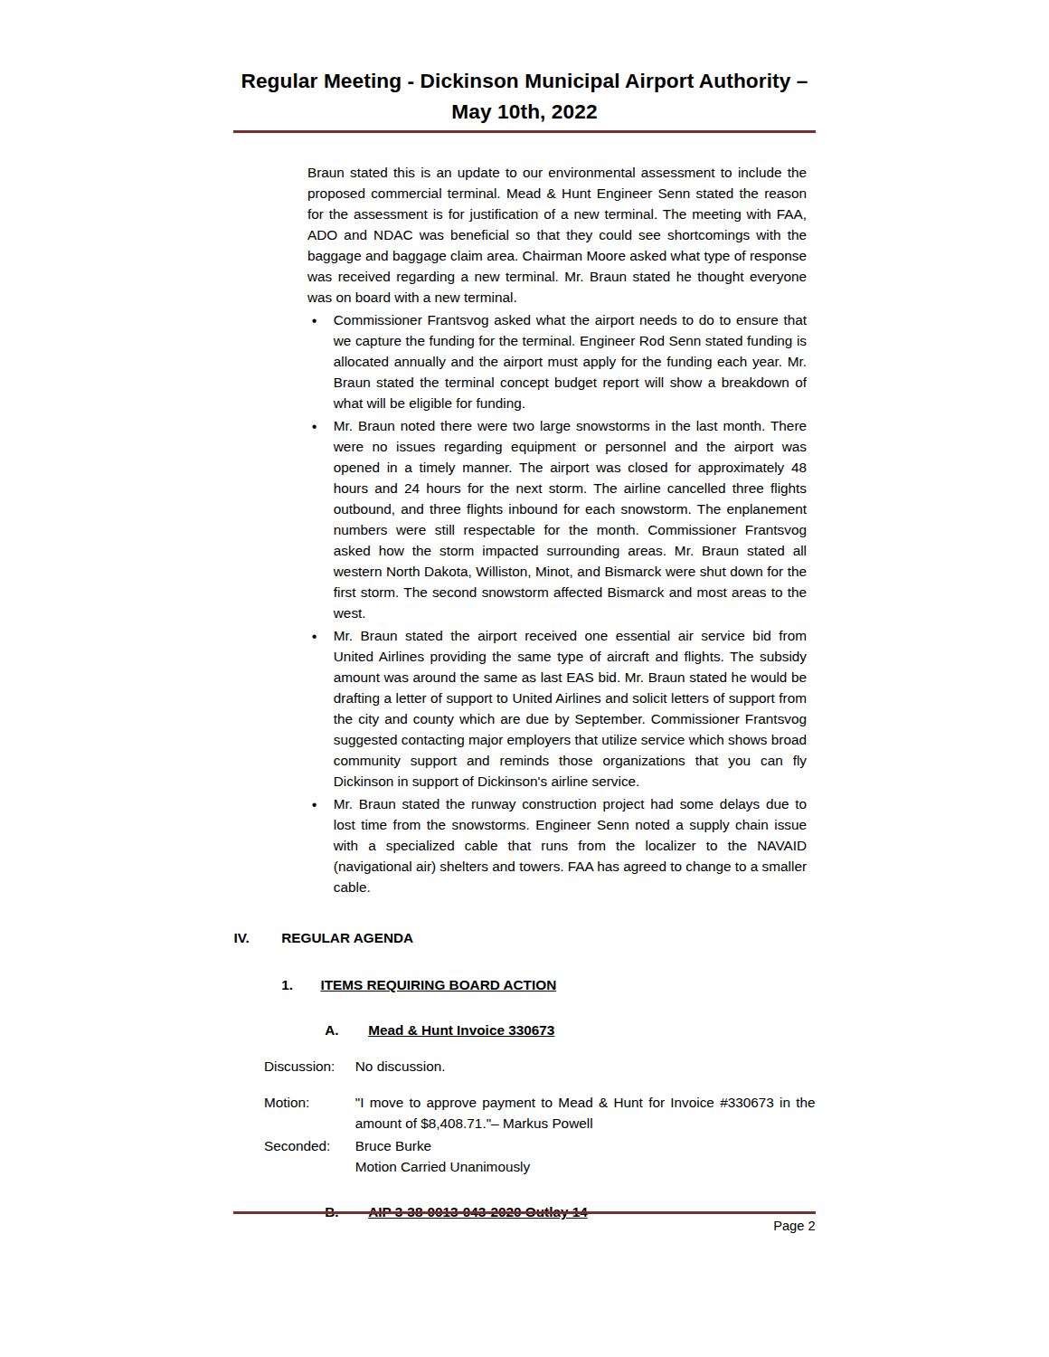Regular Meeting - Dickinson Municipal Airport Authority – May 10th, 2022
Braun stated this is an update to our environmental assessment to include the proposed commercial terminal. Mead & Hunt Engineer Senn stated the reason for the assessment is for justification of a new terminal. The meeting with FAA, ADO and NDAC was beneficial so that they could see shortcomings with the baggage and baggage claim area. Chairman Moore asked what type of response was received regarding a new terminal. Mr. Braun stated he thought everyone was on board with a new terminal.
Commissioner Frantsvog asked what the airport needs to do to ensure that we capture the funding for the terminal. Engineer Rod Senn stated funding is allocated annually and the airport must apply for the funding each year. Mr. Braun stated the terminal concept budget report will show a breakdown of what will be eligible for funding.
Mr. Braun noted there were two large snowstorms in the last month. There were no issues regarding equipment or personnel and the airport was opened in a timely manner. The airport was closed for approximately 48 hours and 24 hours for the next storm. The airline cancelled three flights outbound, and three flights inbound for each snowstorm. The enplanement numbers were still respectable for the month. Commissioner Frantsvog asked how the storm impacted surrounding areas. Mr. Braun stated all western North Dakota, Williston, Minot, and Bismarck were shut down for the first storm. The second snowstorm affected Bismarck and most areas to the west.
Mr. Braun stated the airport received one essential air service bid from United Airlines providing the same type of aircraft and flights. The subsidy amount was around the same as last EAS bid. Mr. Braun stated he would be drafting a letter of support to United Airlines and solicit letters of support from the city and county which are due by September. Commissioner Frantsvog suggested contacting major employers that utilize service which shows broad community support and reminds those organizations that you can fly Dickinson in support of Dickinson's airline service.
Mr. Braun stated the runway construction project had some delays due to lost time from the snowstorms. Engineer Senn noted a supply chain issue with a specialized cable that runs from the localizer to the NAVAID (navigational air) shelters and towers. FAA has agreed to change to a smaller cable.
IV. REGULAR AGENDA
1. ITEMS REQUIRING BOARD ACTION
A. Mead & Hunt Invoice 330673
Discussion: No discussion.
Motion: "I move to approve payment to Mead & Hunt for Invoice #330673 in the amount of $8,408.71."– Markus Powell
Seconded: Bruce Burke
Motion Carried Unanimously
B. AIP 3-38-0013-043-2020 Outlay 14
Page 2